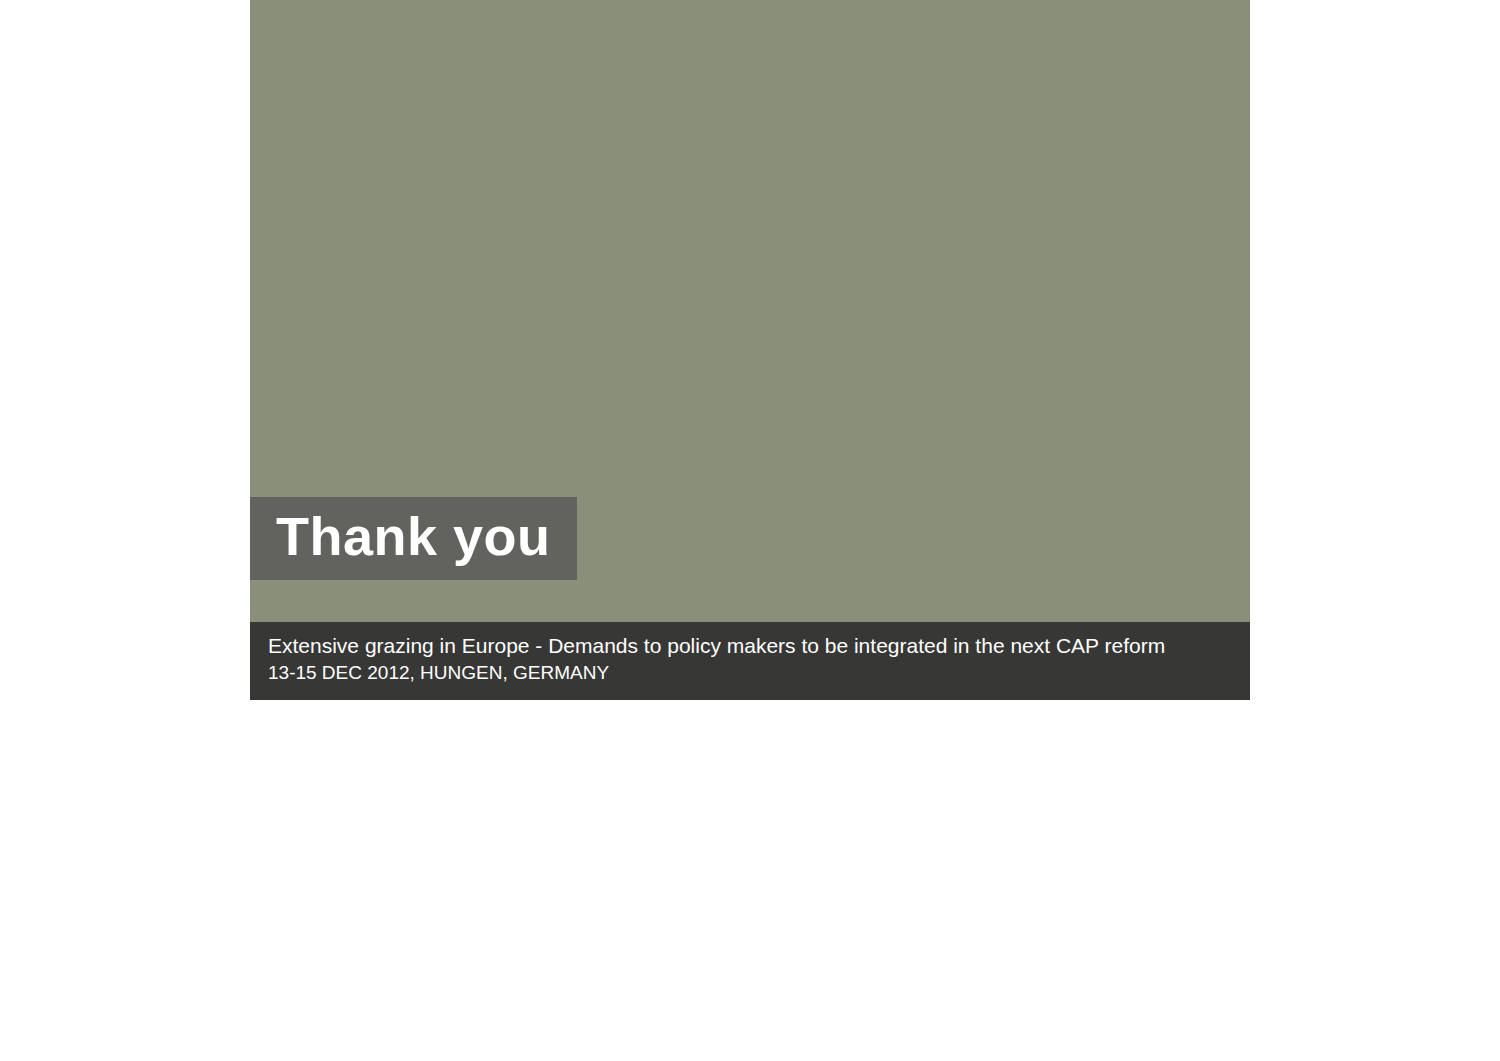Thank you
Extensive grazing in Europe - Demands to policy makers to be integrated in the next CAP reform
13-15 DEC 2012, HUNGEN, GERMANY